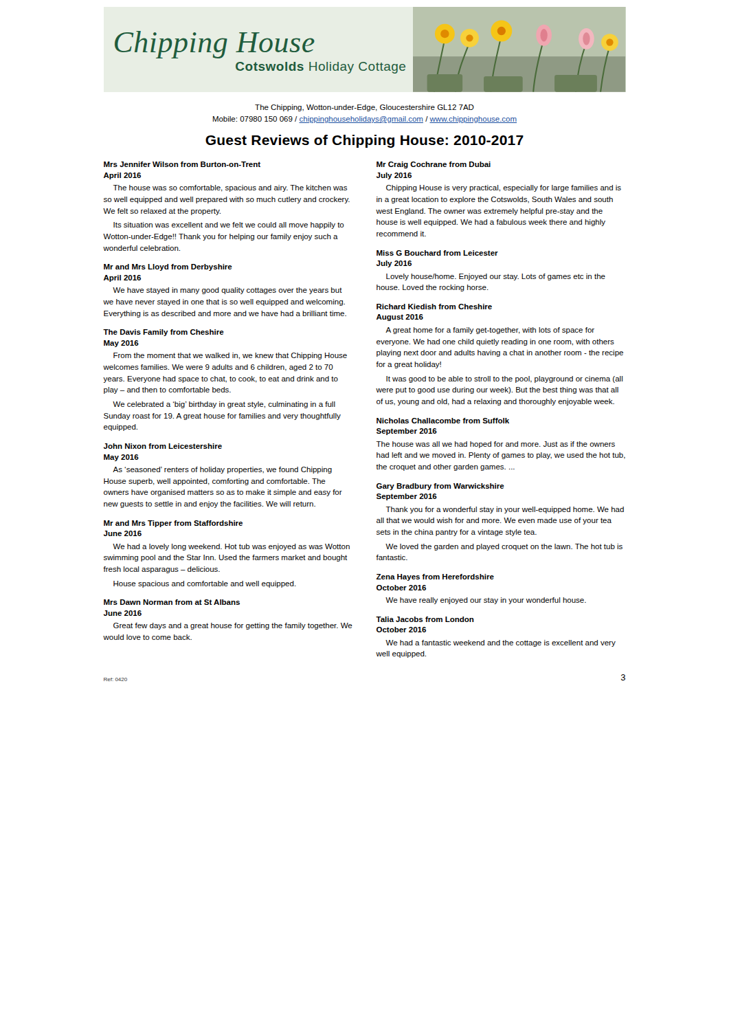Chipping House
Cotswolds Holiday Cottage
The Chipping, Wotton-under-Edge, Gloucestershire GL12 7AD
Mobile: 07980 150 069 / chippinghouseholidays@gmail.com / www.chippinghouse.com
Guest Reviews of Chipping House: 2010-2017
Mrs Jennifer Wilson from Burton-on-Trent
April 2016
The house was so comfortable, spacious and airy. The kitchen was so well equipped and well prepared with so much cutlery and crockery. We felt so relaxed at the property.
Its situation was excellent and we felt we could all move happily to Wotton-under-Edge!! Thank you for helping our family enjoy such a wonderful celebration.
Mr and Mrs Lloyd from Derbyshire
April 2016
We have stayed in many good quality cottages over the years but we have never stayed in one that is so well equipped and welcoming. Everything is as described and more and we have had a brilliant time.
The Davis Family from Cheshire
May 2016
From the moment that we walked in, we knew that Chipping House welcomes families. We were 9 adults and 6 children, aged 2 to 70 years. Everyone had space to chat, to cook, to eat and drink and to play – and then to comfortable beds.
We celebrated a ‘big’ birthday in great style, culminating in a full Sunday roast for 19. A great house for families and very thoughtfully equipped.
John Nixon from Leicestershire
May 2016
As ‘seasoned’ renters of holiday properties, we found Chipping House superb, well appointed, comforting and comfortable. The owners have organised matters so as to make it simple and easy for new guests to settle in and enjoy the facilities. We will return.
Mr and Mrs Tipper from Staffordshire
June 2016
We had a lovely long weekend. Hot tub was enjoyed as was Wotton swimming pool and the Star Inn. Used the farmers market and bought fresh local asparagus – delicious.
House spacious and comfortable and well equipped.
Mrs Dawn Norman from at St Albans
June 2016
Great few days and a great house for getting the family together. We would love to come back.
Mr Craig Cochrane from Dubai
July 2016
Chipping House is very practical, especially for large families and is in a great location to explore the Cotswolds, South Wales and south west England. The owner was extremely helpful pre-stay and the house is well equipped. We had a fabulous week there and highly recommend it.
Miss G Bouchard from Leicester
July 2016
Lovely house/home. Enjoyed our stay. Lots of games etc in the house. Loved the rocking horse.
Richard Kiedish from Cheshire
August 2016
A great home for a family get-together, with lots of space for everyone. We had one child quietly reading in one room, with others playing next door and adults having a chat in another room - the recipe for a great holiday!
It was good to be able to stroll to the pool, playground or cinema (all were put to good use during our week). But the best thing was that all of us, young and old, had a relaxing and thoroughly enjoyable week.
Nicholas Challacombe from Suffolk
September 2016
The house was all we had hoped for and more. Just as if the owners had left and we moved in. Plenty of games to play, we used the hot tub, the croquet and other garden games. ...
Gary Bradbury from Warwickshire
September 2016
Thank you for a wonderful stay in your well-equipped home. We had all that we would wish for and more. We even made use of your tea sets in the china pantry for a vintage style tea.
We loved the garden and played croquet on the lawn. The hot tub is fantastic.
Zena Hayes from Herefordshire
October 2016
We have really enjoyed our stay in your wonderful house.
Talia Jacobs from London
October 2016
We had a fantastic weekend and the cottage is excellent and very well equipped.
Ref: 0420
3